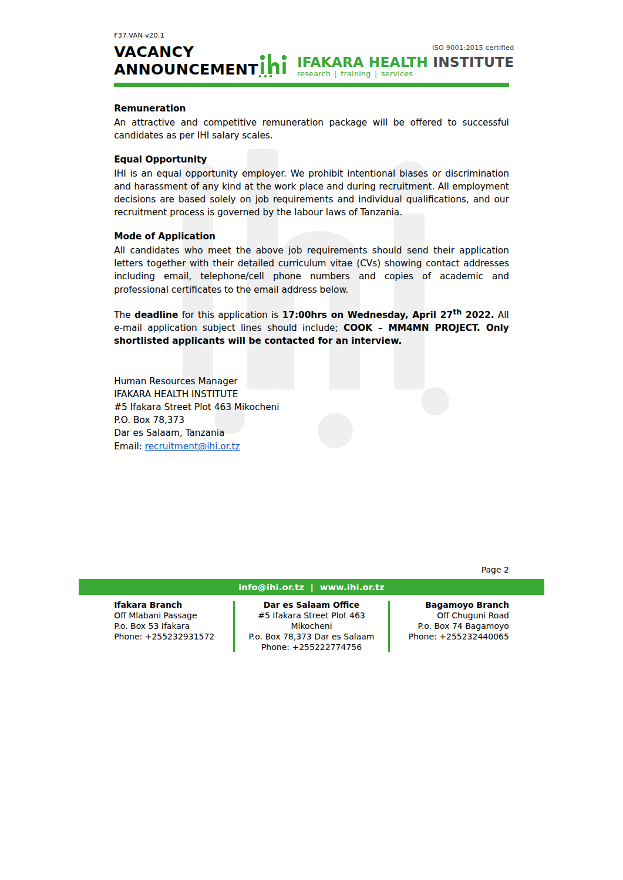F37-VAN-v20.1
VACANCY ANNOUNCEMENT
ISO 9001:2015 certified
IFAKARA HEALTH INSTITUTE
research | training | services
Remuneration
An attractive and competitive remuneration package will be offered to successful candidates as per IHI salary scales.
Equal Opportunity
IHI is an equal opportunity employer. We prohibit intentional biases or discrimination and harassment of any kind at the work place and during recruitment. All employment decisions are based solely on job requirements and individual qualifications, and our recruitment process is governed by the labour laws of Tanzania.
Mode of Application
All candidates who meet the above job requirements should send their application letters together with their detailed curriculum vitae (CVs) showing contact addresses including email, telephone/cell phone numbers and copies of academic and professional certificates to the email address below.
The deadline for this application is 17:00hrs on Wednesday, April 27th 2022. All e-mail application subject lines should include; COOK – MM4MN PROJECT. Only shortlisted applicants will be contacted for an interview.
Human Resources Manager
IFAKARA HEALTH INSTITUTE
#5 Ifakara Street Plot 463 Mikocheni
P.O. Box 78,373
Dar es Salaam, Tanzania
Email: recruitment@ihi.or.tz
Page 2
info@ihi.or.tz | www.ihi.or.tz
Ifakara Branch
Off Mlabani Passage
P.o. Box 53 Ifakara
Phone: +255232931572
Dar es Salaam Office
#5 Ifakara Street Plot 463 Mikocheni
P.o. Box 78,373 Dar es Salaam
Phone: +255222774756
Bagamoyo Branch
Off Chuguni Road
P.o. Box 74 Bagamoyo
Phone: +255232440065